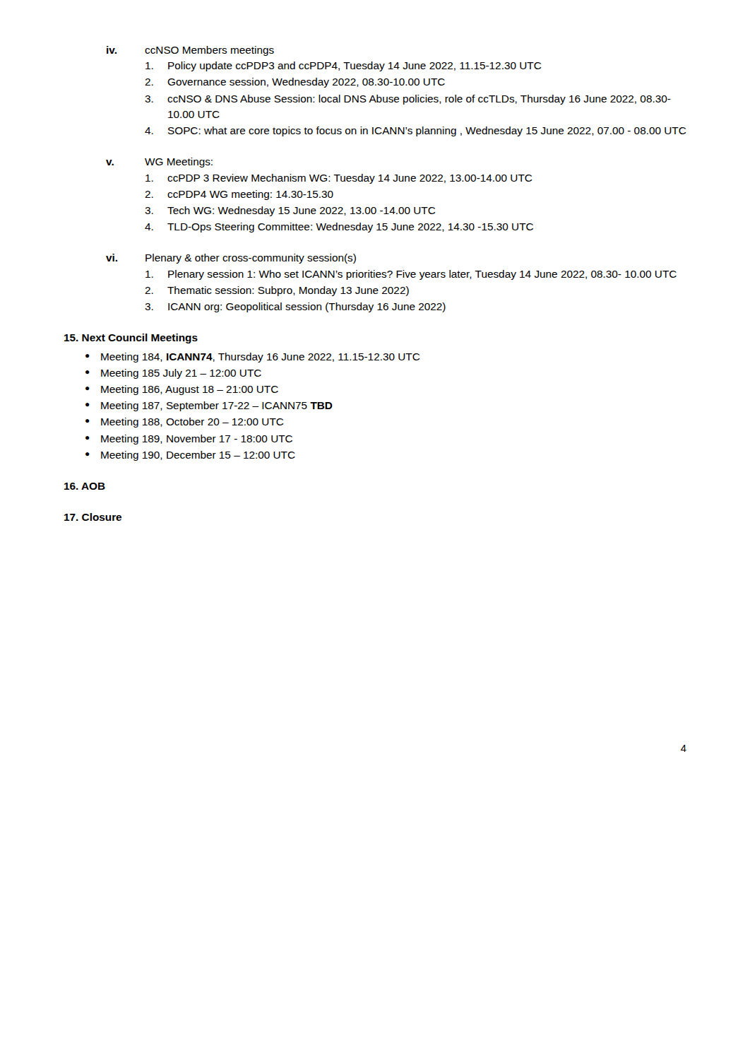iv. ccNSO Members meetings
1. Policy update ccPDP3 and ccPDP4, Tuesday 14 June 2022, 11.15-12.30 UTC
2. Governance session, Wednesday 2022, 08.30-10.00 UTC
3. ccNSO & DNS Abuse Session: local DNS Abuse policies, role of ccTLDs, Thursday 16 June 2022, 08.30-10.00 UTC
4. SOPC: what are core topics to focus on in ICANN’s planning , Wednesday 15 June 2022, 07.00 - 08.00 UTC
v. WG Meetings:
1. ccPDP 3 Review Mechanism WG: Tuesday 14 June 2022, 13.00-14.00 UTC
2. ccPDP4 WG meeting: 14.30-15.30
3. Tech WG: Wednesday 15 June 2022, 13.00 -14.00 UTC
4. TLD-Ops Steering Committee: Wednesday 15 June 2022, 14.30 -15.30 UTC
vi. Plenary & other cross-community session(s)
1. Plenary session 1: Who set ICANN’s priorities? Five years later, Tuesday 14 June 2022, 08.30- 10.00 UTC
2. Thematic session: Subpro, Monday 13 June 2022)
3. ICANN org: Geopolitical session (Thursday 16 June 2022)
15. Next Council Meetings
Meeting 184, ICANN74, Thursday 16 June 2022, 11.15-12.30 UTC
Meeting 185 July 21 – 12:00 UTC
Meeting 186, August 18 – 21:00 UTC
Meeting 187, September 17-22 – ICANN75 TBD
Meeting 188, October 20 – 12:00 UTC
Meeting 189, November 17 - 18:00 UTC
Meeting 190, December 15 – 12:00 UTC
16. AOB
17. Closure
4